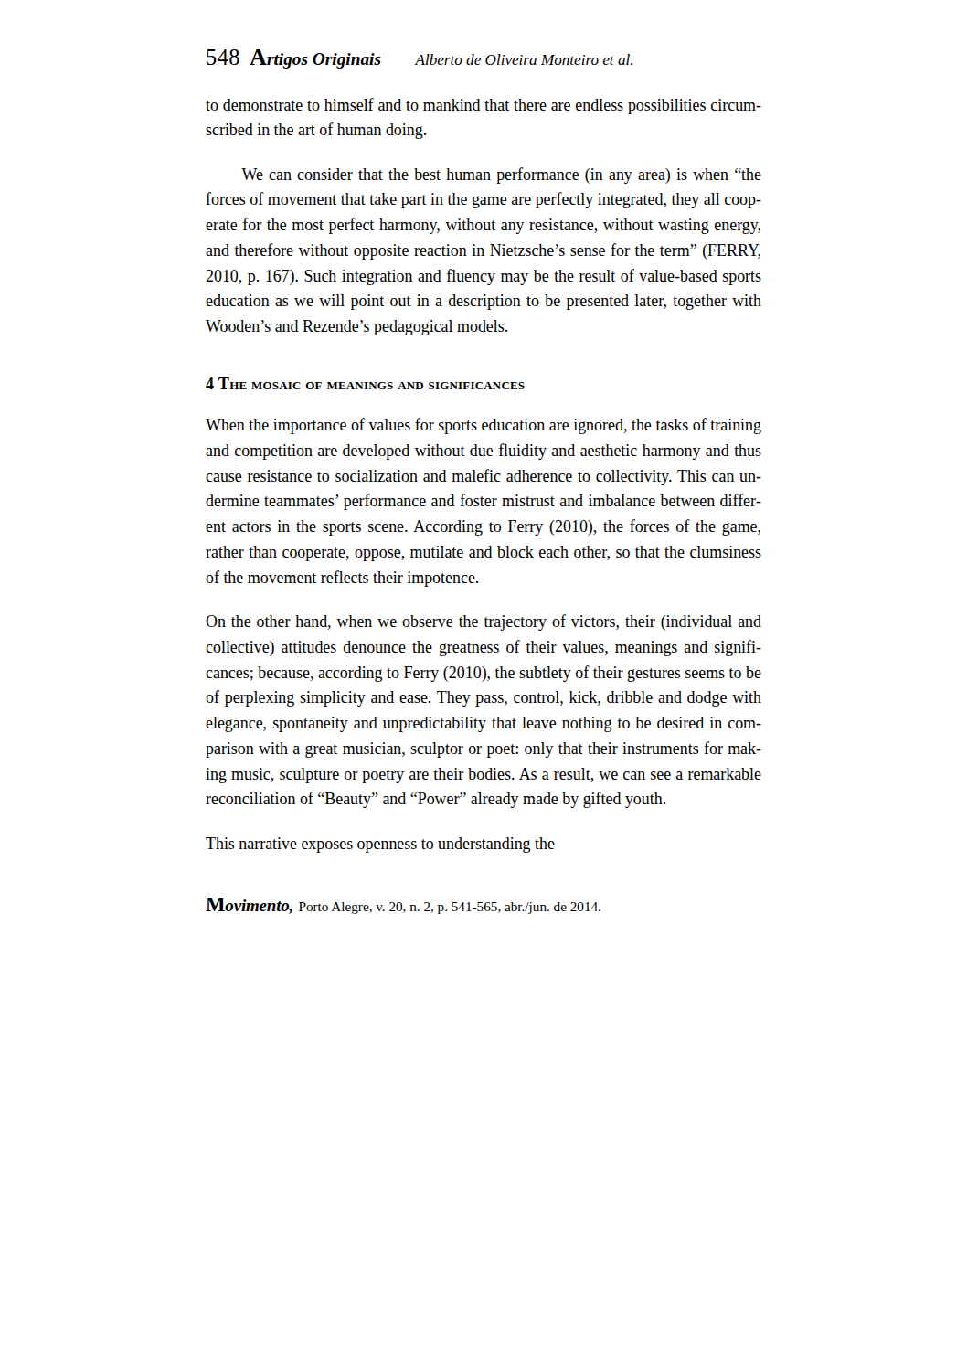548 Artigos Originais Alberto de Oliveira Monteiro et al.
to demonstrate to himself and to mankind that there are endless possibilities circumscribed in the art of human doing.
We can consider that the best human performance (in any area) is when “the forces of movement that take part in the game are perfectly integrated, they all cooperate for the most perfect harmony, without any resistance, without wasting energy, and therefore without opposite reaction in Nietzsche’s sense for the term” (FERRY, 2010, p. 167). Such integration and fluency may be the result of value-based sports education as we will point out in a description to be presented later, together with Wooden’s and Rezende’s pedagogical models.
4 The mosaic of meanings and significances
When the importance of values for sports education are ignored, the tasks of training and competition are developed without due fluidity and aesthetic harmony and thus cause resistance to socialization and malefic adherence to collectivity. This can undermine teammates’ performance and foster mistrust and imbalance between different actors in the sports scene. According to Ferry (2010), the forces of the game, rather than cooperate, oppose, mutilate and block each other, so that the clumsiness of the movement reflects their impotence.
On the other hand, when we observe the trajectory of victors, their (individual and collective) attitudes denounce the greatness of their values, meanings and significances; because, according to Ferry (2010), the subtlety of their gestures seems to be of perplexing simplicity and ease. They pass, control, kick, dribble and dodge with elegance, spontaneity and unpredictability that leave nothing to be desired in comparison with a great musician, sculptor or poet: only that their instruments for making music, sculpture or poetry are their bodies. As a result, we can see a remarkable reconciliation of “Beauty” and “Power” already made by gifted youth.
This narrative exposes openness to understanding the
Movimento, Porto Alegre, v. 20, n. 2, p. 541-565, abr./jun. de 2014.